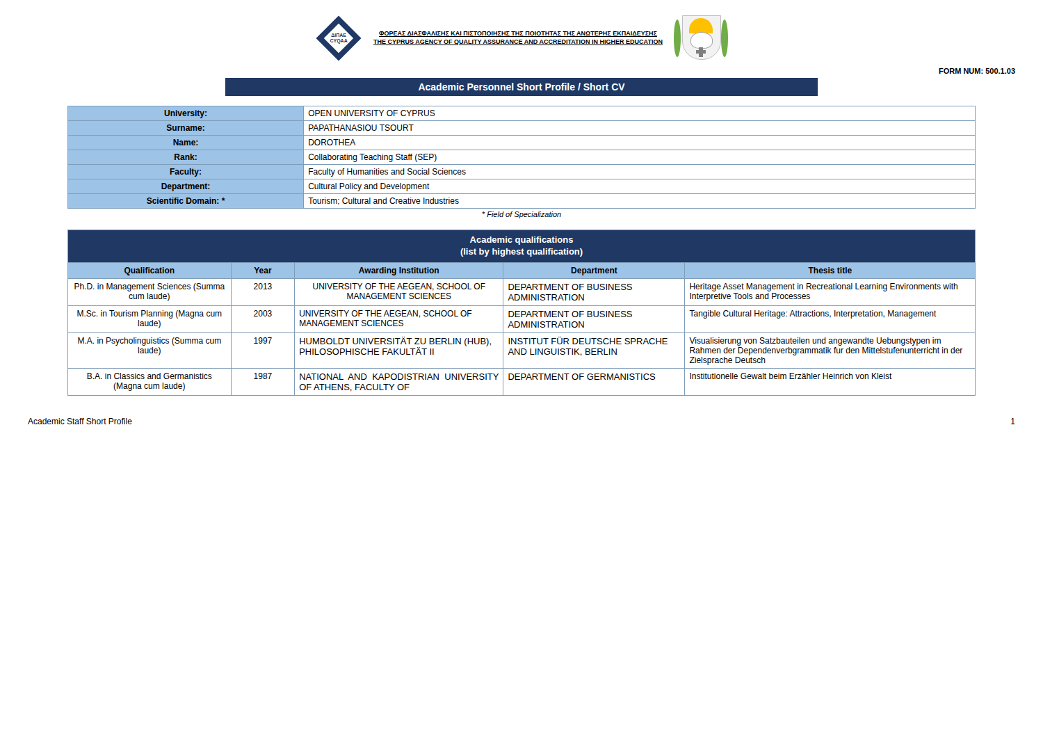ΔΙΠΑΕ
CYQAA
ΦΟΡΕΑΣ ΔΙΑΣΦΑΛΙΣΗΣ ΚΑΙ ΠΙΣΤΟΠΟΙΗΣΗΣ ΤΗΣ ΠΟΙΟΤΗΤΑΣ ΤΗΣ ΑΝΩΤΕΡΗΣ ΕΚΠΑΙΔΕΥΣΗΣ
THE CYPRUS AGENCY OF QUALITY ASSURANCE AND ACCREDITATION IN HIGHER EDUCATION
FORM NUM: 500.1.03
Academic Personnel Short Profile / Short CV
| University: | OPEN UNIVERSITY OF CYPRUS |
| Surname: | PAPATHANASIOU TSOURT |
| Name: | DOROTHEA |
| Rank: | Collaborating Teaching Staff (SEP) |
| Faculty: | Faculty of Humanities and Social Sciences |
| Department: | Cultural Policy and Development |
| Scientific Domain: * | Tourism; Cultural and Creative Industries |
* Field of Specialization
| Academic qualifications (list by highest qualification) |
| Qualification | Year | Awarding Institution | Department | Thesis title |
| Ph.D. in Management Sciences (Summa cum laude) | 2013 | UNIVERSITY OF THE AEGEAN, SCHOOL OF MANAGEMENT SCIENCES | DEPARTMENT OF BUSINESS ADMINISTRATION | Heritage Asset Management in Recreational Learning Environments with Interpretive Tools and Processes |
| M.Sc. in Tourism Planning (Magna cum laude) | 2003 | UNIVERSITY OF THE AEGEAN, SCHOOL OF MANAGEMENT SCIENCES | DEPARTMENT OF BUSINESS ADMINISTRATION | Tangible Cultural Heritage: Attractions, Interpretation, Management |
| M.A. in Psycholinguistics (Summa cum laude) | 1997 | HUMBOLDT UNIVERSITÄT ZU BERLIN (HUB), PHILOSOPHISCHE FAKULTÄT II | INSTITUT FÜR DEUTSCHE SPRACHE AND LINGUISTIK, BERLIN | Visualisierung von Satzbauteilen und angewandte Uebungstypen im Rahmen der Dependenverbgrammatik fur den Mittelstufenunterricht in der Zielsprache Deutsch |
| B.A. in Classics and Germanistics (Magna cum laude) | 1987 | NATIONAL AND KAPODISTRIAN UNIVERSITY OF ATHENS, FACULTY OF | DEPARTMENT OF GERMANISTICS | Institutionelle Gewalt beim Erzähler Heinrich von Kleist |
Academic Staff Short Profile
1